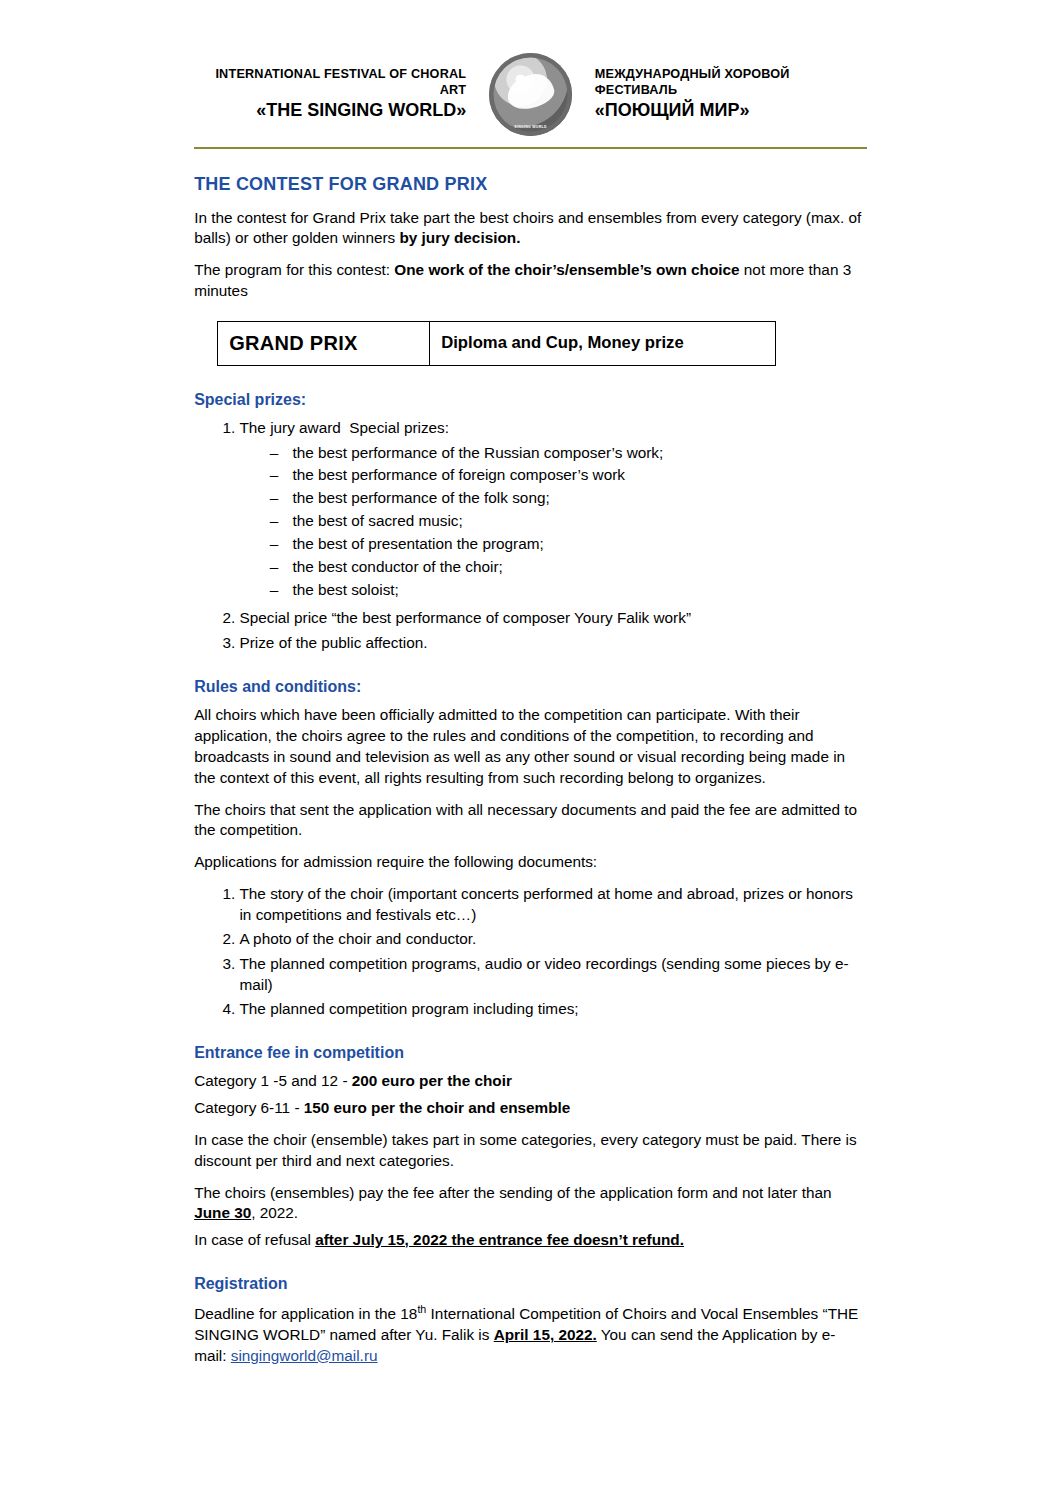INTERNATIONAL FESTIVAL OF CHORAL ART
«THE SINGING WORLD»
МЕЖДУНАРОДНЫЙ ХОРОВОЙ ФЕСТИВАЛЬ
«ПОЮЩИЙ МИР»
THE CONTEST FOR GRAND PRIX
In the contest for Grand Prix take part the best choirs and ensembles from every category (max. of balls) or other golden winners by jury decision.
The program for this contest: One work of the choir’s/ensemble’s own choice not more than 3 minutes
| GRAND PRIX | Diploma and Cup, Money prize |
Special prizes:
The jury award Special prizes:
the best performance of the Russian composer’s work;
the best performance of foreign composer’s work
the best performance of the folk song;
the best of sacred music;
the best of presentation the program;
the best conductor of the choir;
the best soloist;
Special price “the best performance of composer Youry Falik work”
Prize of the public affection.
Rules and conditions:
All choirs which have been officially admitted to the competition can participate. With their application, the choirs agree to the rules and conditions of the competition, to recording and broadcasts in sound and television as well as any other sound or visual recording being made in the context of this event, all rights resulting from such recording belong to organizes.
The choirs that sent the application with all necessary documents and paid the fee are admitted to the competition.
Applications for admission require the following documents:
The story of the choir (important concerts performed at home and abroad, prizes or honors in competitions and festivals etc…)
A photo of the choir and conductor.
The planned competition programs, audio or video recordings (sending some pieces by e-mail)
The planned competition program including times;
Entrance fee in competition
Category 1 -5 and 12 - 200 euro per the choir
Category 6-11 - 150 euro per the choir and ensemble
In case the choir (ensemble) takes part in some categories, every category must be paid. There is discount per third and next categories.
The choirs (ensembles) pay the fee after the sending of the application form and not later than June 30, 2022.
In case of refusal after July 15, 2022 the entrance fee doesn’t refund.
Registration
Deadline for application in the 18th International Competition of Choirs and Vocal Ensembles “THE SINGING WORLD” named after Yu. Falik is April 15, 2022. You can send the Application by e-mail: singingworld@mail.ru